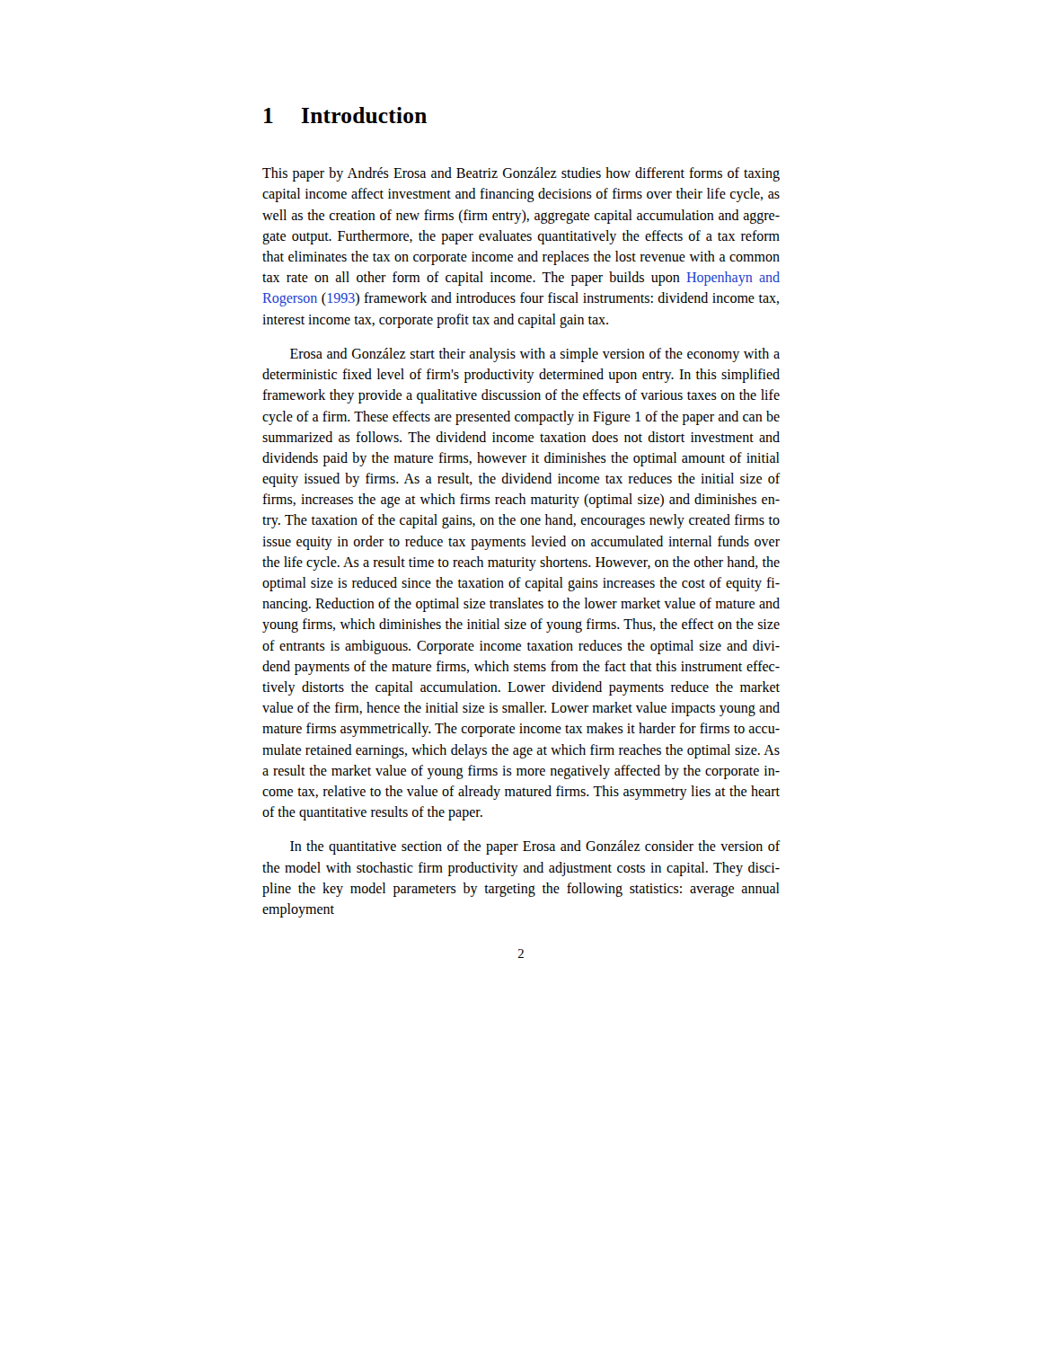1 Introduction
This paper by Andrés Erosa and Beatriz González studies how different forms of taxing capital income affect investment and financing decisions of firms over their life cycle, as well as the creation of new firms (firm entry), aggregate capital accumulation and aggregate output. Furthermore, the paper evaluates quantitatively the effects of a tax reform that eliminates the tax on corporate income and replaces the lost revenue with a common tax rate on all other form of capital income. The paper builds upon Hopenhayn and Rogerson (1993) framework and introduces four fiscal instruments: dividend income tax, interest income tax, corporate profit tax and capital gain tax.
Erosa and González start their analysis with a simple version of the economy with a deterministic fixed level of firm's productivity determined upon entry. In this simplified framework they provide a qualitative discussion of the effects of various taxes on the life cycle of a firm. These effects are presented compactly in Figure 1 of the paper and can be summarized as follows. The dividend income taxation does not distort investment and dividends paid by the mature firms, however it diminishes the optimal amount of initial equity issued by firms. As a result, the dividend income tax reduces the initial size of firms, increases the age at which firms reach maturity (optimal size) and diminishes entry. The taxation of the capital gains, on the one hand, encourages newly created firms to issue equity in order to reduce tax payments levied on accumulated internal funds over the life cycle. As a result time to reach maturity shortens. However, on the other hand, the optimal size is reduced since the taxation of capital gains increases the cost of equity financing. Reduction of the optimal size translates to the lower market value of mature and young firms, which diminishes the initial size of young firms. Thus, the effect on the size of entrants is ambiguous. Corporate income taxation reduces the optimal size and dividend payments of the mature firms, which stems from the fact that this instrument effectively distorts the capital accumulation. Lower dividend payments reduce the market value of the firm, hence the initial size is smaller. Lower market value impacts young and mature firms asymmetrically. The corporate income tax makes it harder for firms to accumulate retained earnings, which delays the age at which firm reaches the optimal size. As a result the market value of young firms is more negatively affected by the corporate income tax, relative to the value of already matured firms. This asymmetry lies at the heart of the quantitative results of the paper.
In the quantitative section of the paper Erosa and González consider the version of the model with stochastic firm productivity and adjustment costs in capital. They discipline the key model parameters by targeting the following statistics: average annual employment
2